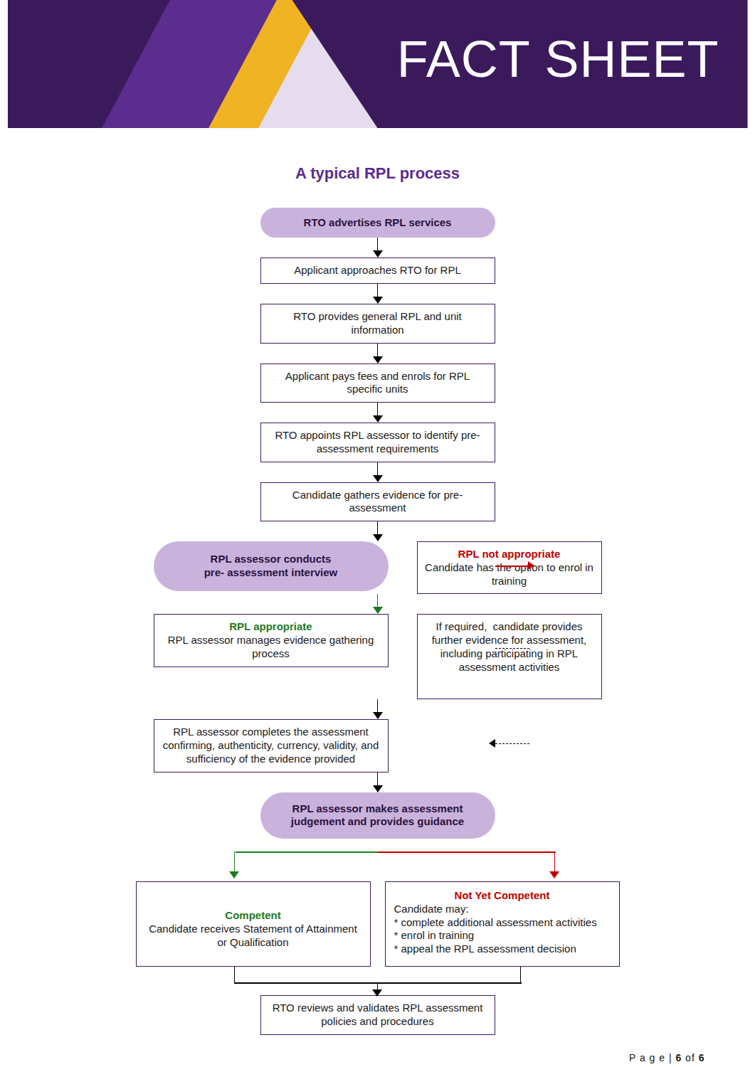FACT SHEET
A typical RPL process
RTO advertises RPL services
Applicant approaches RTO for RPL
RTO provides general RPL and unit information
Applicant pays fees and enrols for RPL specific units
RTO appoints RPL assessor to identify pre-assessment requirements
Candidate gathers evidence for pre-assessment
RPL assessor conducts
pre- assessment interview
RPL not appropriate
Candidate has the option to enrol in training
RPL appropriate
RPL assessor manages evidence gathering process
If required, candidate provides further evidence for assessment, including participating in RPL assessment activities
RPL assessor completes the assessment confirming, authenticity, currency, validity, and sufficiency of the evidence provided
placeholder
RPL assessor makes assessment judgement and provides guidance
Competent
Candidate receives Statement of Attainment or Qualification
Not Yet Competent
Candidate may:
* complete additional assessment activities
* enrol in training
* appeal the RPL assessment decision
RTO reviews and validates RPL assessment policies and procedures
P a g e | 6 of 6